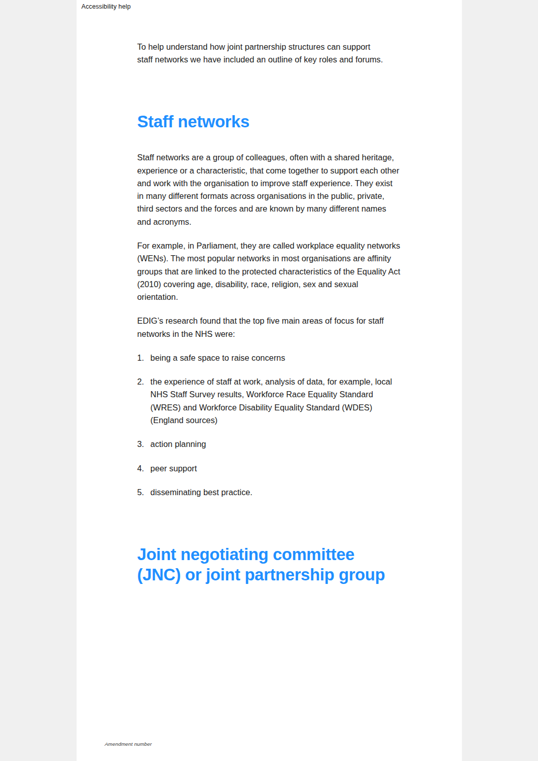Accessibility help
To help understand how joint partnership structures can support staff networks we have included an outline of key roles and forums.
Staff networks
Staff networks are a group of colleagues, often with a shared heritage, experience or a characteristic, that come together to support each other and work with the organisation to improve staff experience. They exist in many different formats across organisations in the public, private, third sectors and the forces and are known by many different names and acronyms.
For example, in Parliament, they are called workplace equality networks (WENs). The most popular networks in most organisations are affinity groups that are linked to the protected characteristics of the Equality Act (2010) covering age, disability, race, religion, sex and sexual orientation.
EDIG’s research found that the top five main areas of focus for staff networks in the NHS were:
being a safe space to raise concerns
the experience of staff at work, analysis of data, for example, local NHS Staff Survey results, Workforce Race Equality Standard (WRES) and Workforce Disability Equality Standard (WDES) (England sources)
action planning
peer support
disseminating best practice.
Joint negotiating committee (JNC) or joint partnership group
Amendment number